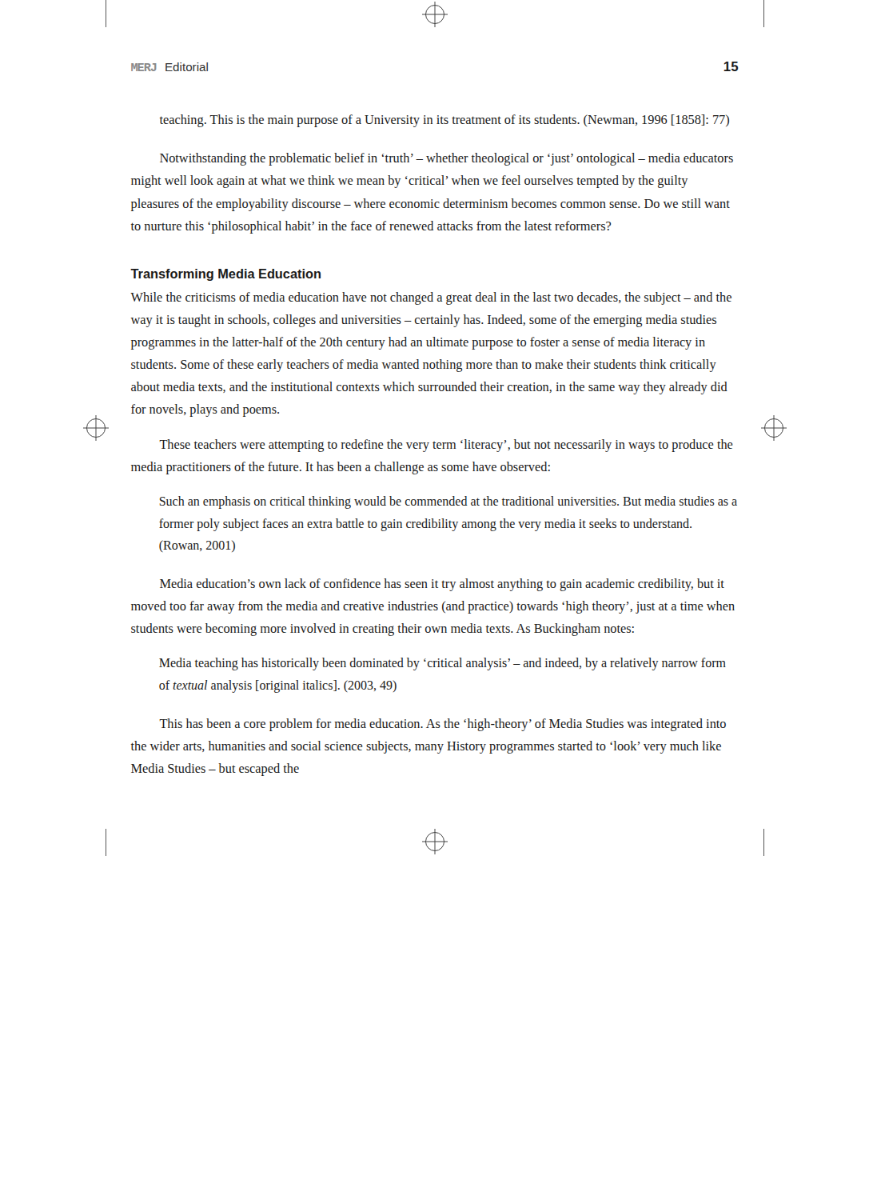MERJ Editorial
15
teaching. This is the main purpose of a University in its treatment of its students. (Newman, 1996 [1858]: 77)
Notwithstanding the problematic belief in ‘truth’ – whether theological or ‘just’ ontological – media educators might well look again at what we think we mean by ‘critical’ when we feel ourselves tempted by the guilty pleasures of the employability discourse – where economic determinism becomes common sense. Do we still want to nurture this ‘philosophical habit’ in the face of renewed attacks from the latest reformers?
Transforming Media Education
While the criticisms of media education have not changed a great deal in the last two decades, the subject – and the way it is taught in schools, colleges and universities – certainly has. Indeed, some of the emerging media studies programmes in the latter-half of the 20th century had an ultimate purpose to foster a sense of media literacy in students. Some of these early teachers of media wanted nothing more than to make their students think critically about media texts, and the institutional contexts which surrounded their creation, in the same way they already did for novels, plays and poems.
These teachers were attempting to redefine the very term ‘literacy’, but not necessarily in ways to produce the media practitioners of the future. It has been a challenge as some have observed:
Such an emphasis on critical thinking would be commended at the traditional universities. But media studies as a former poly subject faces an extra battle to gain credibility among the very media it seeks to understand. (Rowan, 2001)
Media education’s own lack of confidence has seen it try almost anything to gain academic credibility, but it moved too far away from the media and creative industries (and practice) towards ‘high theory’, just at a time when students were becoming more involved in creating their own media texts. As Buckingham notes:
Media teaching has historically been dominated by ‘critical analysis’ – and indeed, by a relatively narrow form of textual analysis [original italics]. (2003, 49)
This has been a core problem for media education. As the ‘high-theory’ of Media Studies was integrated into the wider arts, humanities and social science subjects, many History programmes started to ‘look’ very much like Media Studies – but escaped the